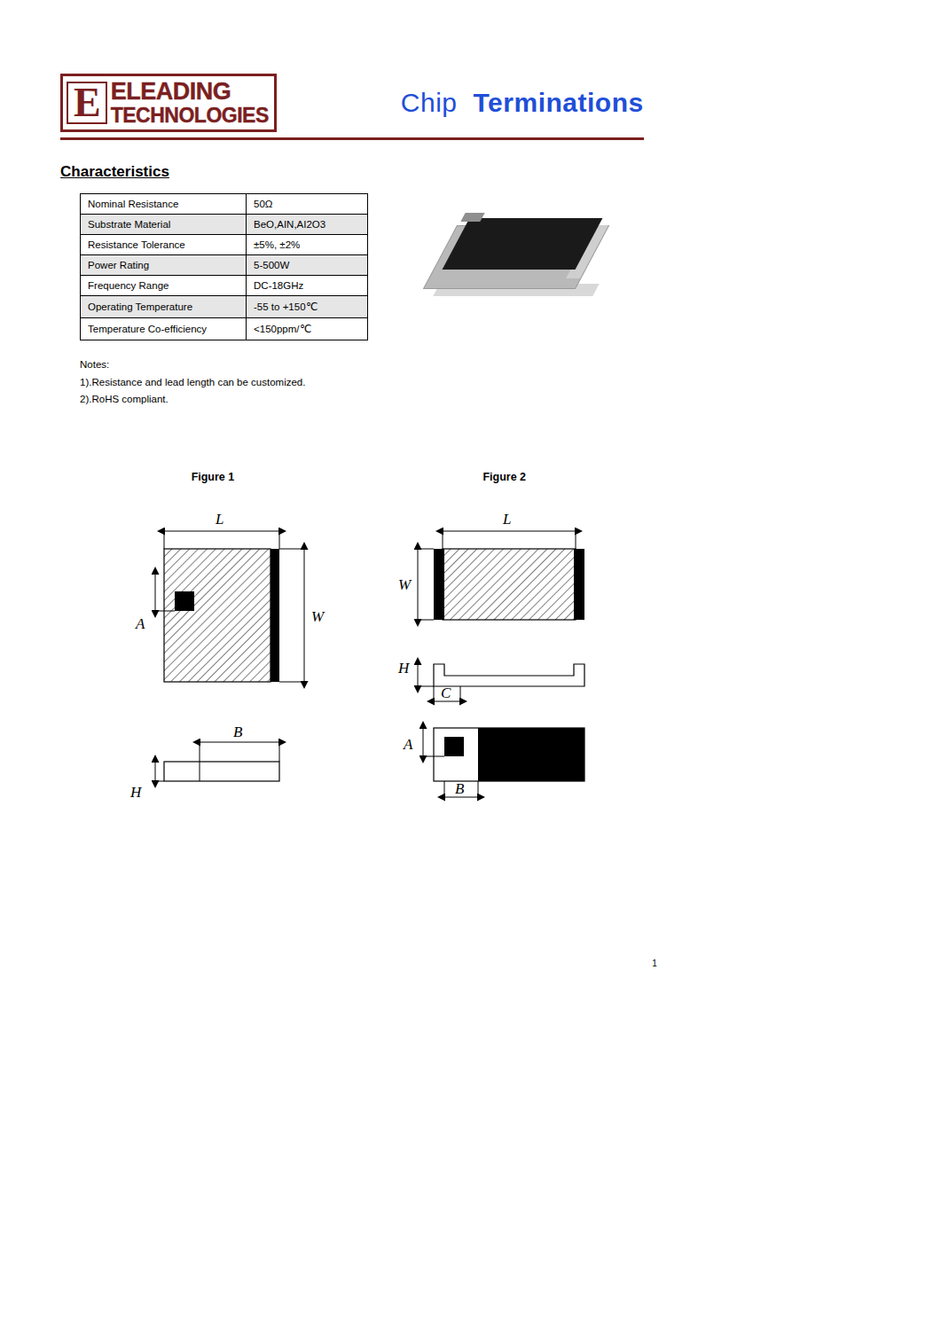E
ELEADING
TECHNOLOGIES
Chip Terminations
Characteristics
| Nominal Resistance | 50Ω |
| Substrate Material | BeO,AIN,AI2O3 |
| Resistance Tolerance | ±5%, ±2% |
| Power Rating | 5-500W |
| Frequency Range | DC-18GHz |
| Operating Temperature | -55 to +150℃ |
| Temperature Co-efficiency | <150ppm/℃ |
Notes:
1).Resistance and lead length can be customized.
2).RoHS compliant.
Figure 1
L W A B H
Figure 2
L W H C A B
1